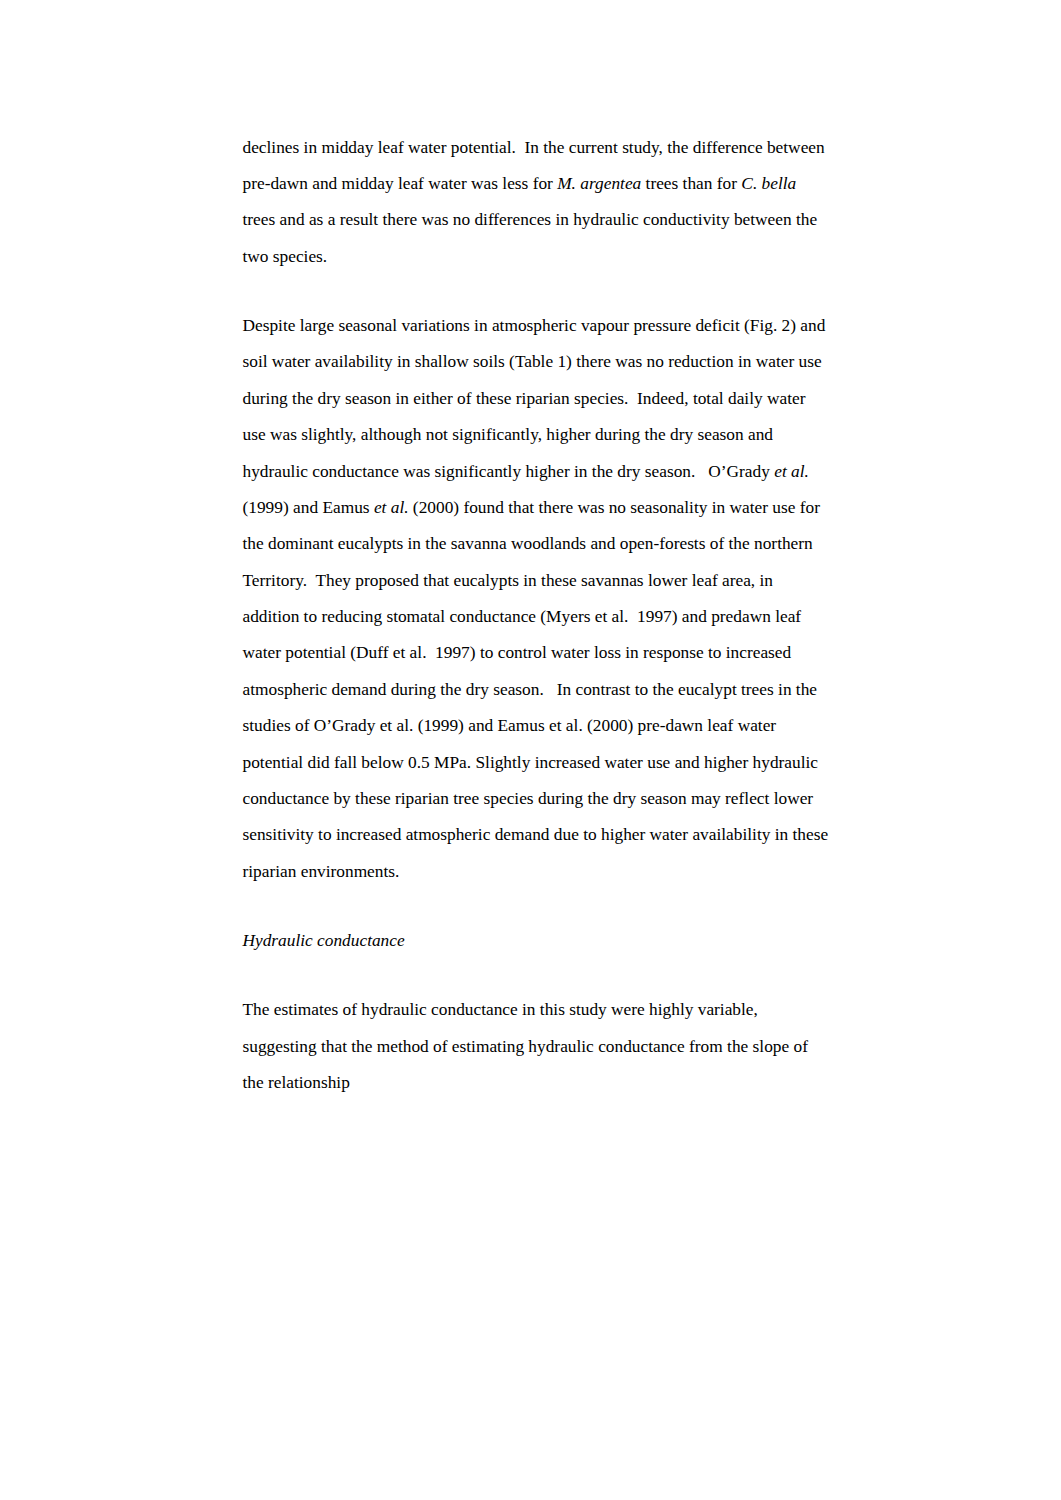declines in midday leaf water potential. In the current study, the difference between pre-dawn and midday leaf water was less for M. argentea trees than for C. bella trees and as a result there was no differences in hydraulic conductivity between the two species.
Despite large seasonal variations in atmospheric vapour pressure deficit (Fig. 2) and soil water availability in shallow soils (Table 1) there was no reduction in water use during the dry season in either of these riparian species. Indeed, total daily water use was slightly, although not significantly, higher during the dry season and hydraulic conductance was significantly higher in the dry season. O’Grady et al. (1999) and Eamus et al. (2000) found that there was no seasonality in water use for the dominant eucalypts in the savanna woodlands and open-forests of the northern Territory. They proposed that eucalypts in these savannas lower leaf area, in addition to reducing stomatal conductance (Myers et al. 1997) and predawn leaf water potential (Duff et al. 1997) to control water loss in response to increased atmospheric demand during the dry season. In contrast to the eucalypt trees in the studies of O’Grady et al. (1999) and Eamus et al. (2000) pre-dawn leaf water potential did fall below 0.5 MPa. Slightly increased water use and higher hydraulic conductance by these riparian tree species during the dry season may reflect lower sensitivity to increased atmospheric demand due to higher water availability in these riparian environments.
Hydraulic conductance
The estimates of hydraulic conductance in this study were highly variable, suggesting that the method of estimating hydraulic conductance from the slope of the relationship